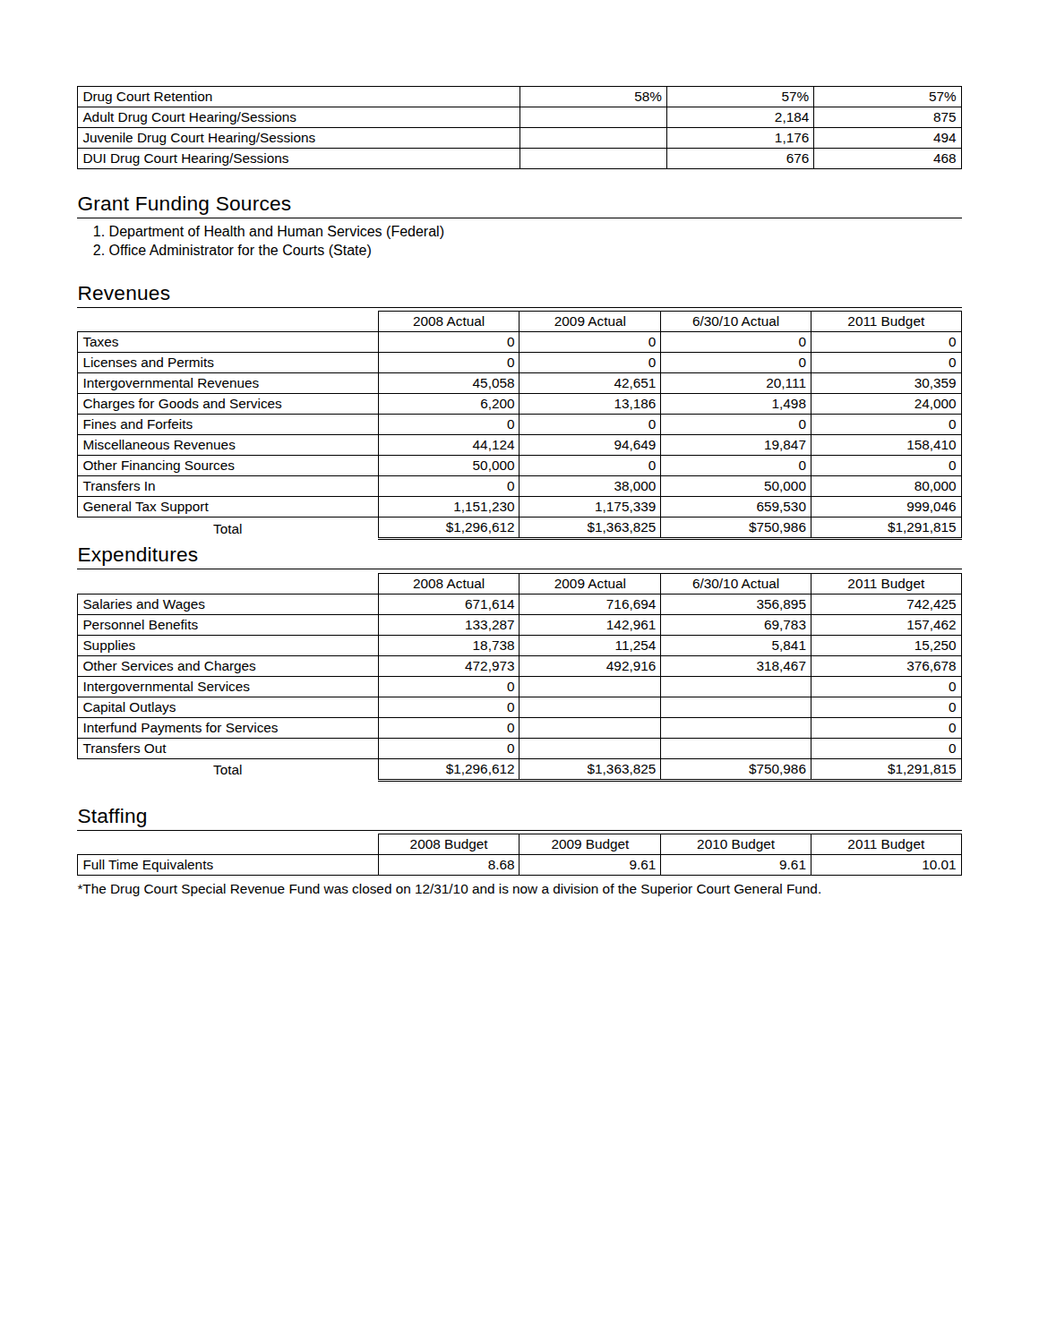| Drug Court Retention | 58% | 57% | 57% |
| Adult Drug Court Hearing/Sessions | | 2,184 | 875 |
| Juvenile Drug Court Hearing/Sessions | | 1,176 | 494 |
| DUI Drug Court Hearing/Sessions | | 676 | 468 |
Grant Funding Sources
Department of Health and Human Services (Federal)
Office Administrator for the Courts (State)
Revenues
| | 2008 Actual | 2009 Actual | 6/30/10 Actual | 2011 Budget |
| Taxes | 0 | 0 | 0 | 0 |
| Licenses and Permits | 0 | 0 | 0 | 0 |
| Intergovernmental Revenues | 45,058 | 42,651 | 20,111 | 30,359 |
| Charges for Goods and Services | 6,200 | 13,186 | 1,498 | 24,000 |
| Fines and Forfeits | 0 | 0 | 0 | 0 |
| Miscellaneous Revenues | 44,124 | 94,649 | 19,847 | 158,410 |
| Other Financing Sources | 50,000 | 0 | 0 | 0 |
| Transfers In | 0 | 38,000 | 50,000 | 80,000 |
| General Tax Support | 1,151,230 | 1,175,339 | 659,530 | 999,046 |
| Total | $1,296,612 | $1,363,825 | $750,986 | $1,291,815 |
Expenditures
| | 2008 Actual | 2009 Actual | 6/30/10 Actual | 2011 Budget |
| Salaries and Wages | 671,614 | 716,694 | 356,895 | 742,425 |
| Personnel Benefits | 133,287 | 142,961 | 69,783 | 157,462 |
| Supplies | 18,738 | 11,254 | 5,841 | 15,250 |
| Other Services and Charges | 472,973 | 492,916 | 318,467 | 376,678 |
| Intergovernmental Services | 0 | | | 0 |
| Capital Outlays | 0 | | | 0 |
| Interfund Payments for Services | 0 | | | 0 |
| Transfers Out | 0 | | | 0 |
| Total | $1,296,612 | $1,363,825 | $750,986 | $1,291,815 |
Staffing
| | 2008 Budget | 2009 Budget | 2010 Budget | 2011 Budget |
| Full Time Equivalents | 8.68 | 9.61 | 9.61 | 10.01 |
*The Drug Court Special Revenue Fund was closed on 12/31/10 and is now a division of the Superior Court General Fund.